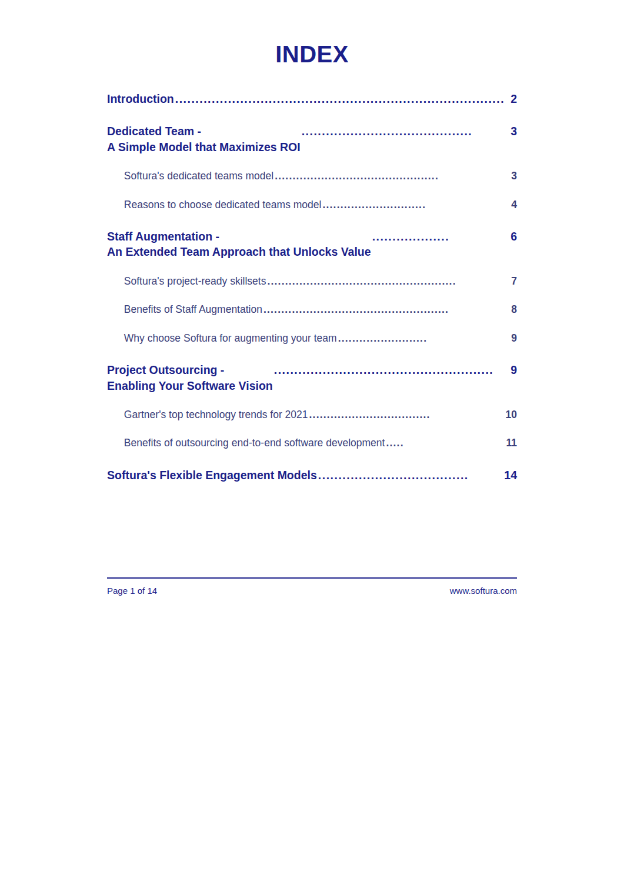INDEX
Introduction ................................................................................. 2
Dedicated Team - A Simple Model that Maximizes ROI .......................................... 3
Softura's dedicated teams model .............................................. 3
Reasons to choose dedicated teams model ............................. 4
Staff Augmentation - An Extended Team Approach that Unlocks Value ................... 6
Softura's project-ready skillsets ..................................................... 7
Benefits of Staff Augmentation .................................................... 8
Why choose Softura for augmenting your team ......................... 9
Project Outsourcing - Enabling Your Software Vision ...................................................... 9
Gartner's top technology trends for 2021 .................................. 10
Benefits of outsourcing end-to-end software development ..... 11
Softura's Flexible Engagement Models ..................................... 14
Page 1 of 14 www.softura.com